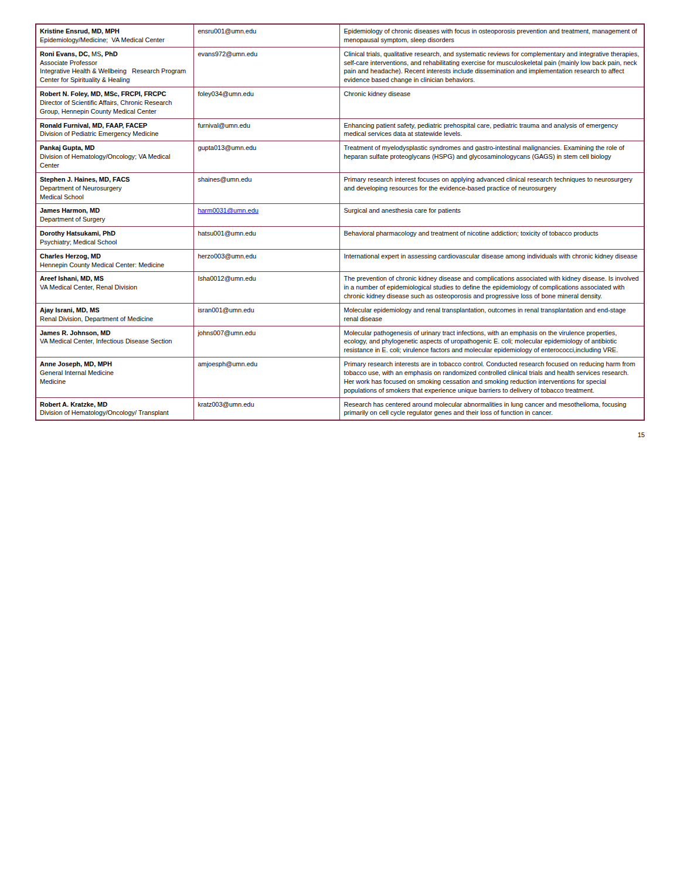| Kristine Ensrud, MD, MPH Epidemiology/Medicine; VA Medical Center | ensru001@umn.edu | Epidemiology of chronic diseases with focus in osteoporosis prevention and treatment, management of menopausal symptom, sleep disorders |
| Roni Evans, DC, MS , PhD Associate Professor Integrative Health & Wellbeing Research Program Center for Spirituality & Healing | evans972@umn.edu | Clinical trials, qualitative research, and systematic reviews for complementary and integrative therapies, self-care interventions, and rehabilitating exercise for musculoskeletal pain (mainly low back pain, neck pain and headache). Recent interests include dissemination and implementation research to affect evidence based change in clinician behaviors. |
| Robert N. Foley, MD, MSc, FRCPI, FRCPC Director of Scientific Affairs, Chronic Research Group, Hennepin County Medical Center | foley034@umn.edu | Chronic kidney disease |
| Ronald Furnival, MD, FAAP, FACEP Division of Pediatric Emergency Medicine | furnival@umn.edu | Enhancing patient safety, pediatric prehospital care, pediatric trauma and analysis of emergency medical services data at statewide levels. |
| Pankaj Gupta, MD Division of Hematology/Oncology; VA Medical Center | gupta013@umn.edu | Treatment of myelodysplastic syndromes and gastro-intestinal malignancies. Examining the role of heparan sulfate proteoglycans (HSPG) and glycosaminologycans (GAGS) in stem cell biology |
| Stephen J. Haines, MD, FACS Department of Neurosurgery Medical School | shaines@umn.edu | Primary research interest focuses on applying advanced clinical research techniques to neurosurgery and developing resources for the evidence-based practice of neurosurgery |
| James Harmon, MD Department of Surgery | harm0031@umn.edu | Surgical and anesthesia care for patients |
| Dorothy Hatsukami, PhD Psychiatry; Medical School | hatsu001@umn.edu | Behavioral pharmacology and treatment of nicotine addiction; toxicity of tobacco products |
| Charles Herzog, MD Hennepin County Medical Center: Medicine | herzo003@umn.edu | International expert in assessing cardiovascular disease among individuals with chronic kidney disease |
| Areef Ishani, MD, MS VA Medical Center, Renal Division | Isha0012@umn.edu | The prevention of chronic kidney disease and complications associated with kidney disease. Is involved in a number of epidemiological studies to define the epidemiology of complications associated with chronic kidney disease such as osteoporosis and progressive loss of bone mineral density. |
| Ajay Israni, MD, MS Renal Division, Department of Medicine | isran001@umn.edu | Molecular epidemiology and renal transplantation, outcomes in renal transplantation and end-stage renal disease |
| James R. Johnson, MD VA Medical Center, Infectious Disease Section | johns007@umn.edu | Molecular pathogenesis of urinary tract infections, with an emphasis on the virulence properties, ecology, and phylogenetic aspects of uropathogenic E. coli; molecular epidemiology of antibiotic resistance in E. coli; virulence factors and molecular epidemiology of enterococci,including VRE. |
| Anne Joseph, MD, MPH General Internal Medicine Medicine | amjoesph@umn.edu | Primary research interests are in tobacco control. Conducted research focused on reducing harm from tobacco use, with an emphasis on randomized controlled clinical trials and health services research. Her work has focused on smoking cessation and smoking reduction interventions for special populations of smokers that experience unique barriers to delivery of tobacco treatment. |
| Robert A. Kratzke, MD Division of Hematology/Oncology/ Transplant | kratz003@umn.edu | Research has centered around molecular abnormalities in lung cancer and mesothelioma, focusing primarily on cell cycle regulator genes and their loss of function in cancer. |
15